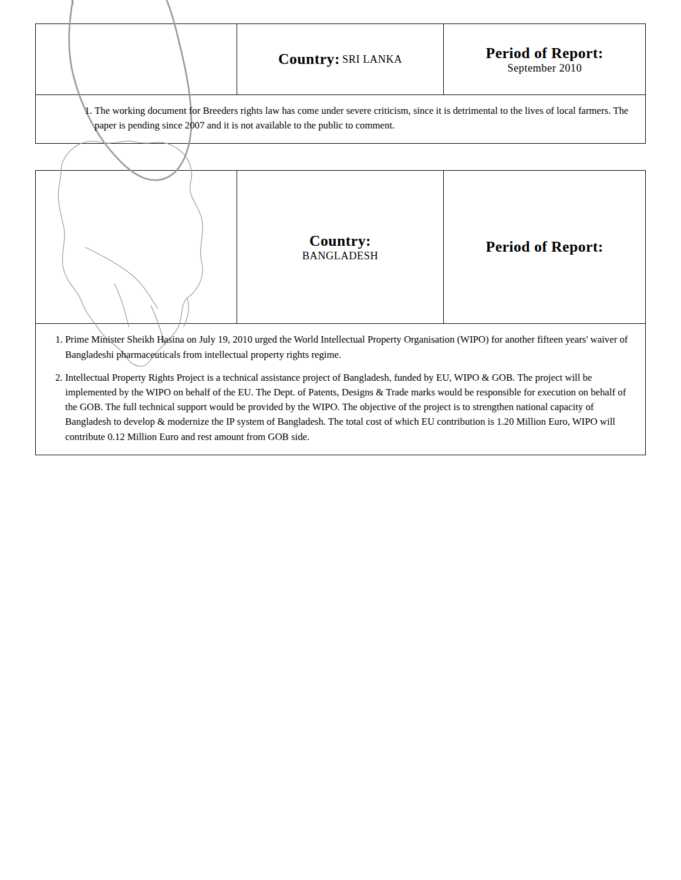Country: SRI LANKA
Period of Report: September 2010
The working document for Breeders rights law has come under severe criticism, since it is detrimental to the lives of local farmers. The paper is pending since 2007 and it is not available to the public to comment.
Country:
BANGLADESH
Period of Report:
Prime Minister Sheikh Hasina on July 19, 2010 urged the World Intellectual Property Organisation (WIPO) for another fifteen years' waiver of Bangladeshi pharmaceuticals from intellectual property rights regime.
Intellectual Property Rights Project is a technical assistance project of Bangladesh, funded by EU, WIPO & GOB. The project will be implemented by the WIPO on behalf of the EU. The Dept. of Patents, Designs & Trade marks would be responsible for execution on behalf of the GOB. The full technical support would be provided by the WIPO. The objective of the project is to strengthen national capacity of Bangladesh to develop & modernize the IP system of Bangladesh. The total cost of which EU contribution is 1.20 Million Euro, WIPO will contribute 0.12 Million Euro and rest amount from GOB side.